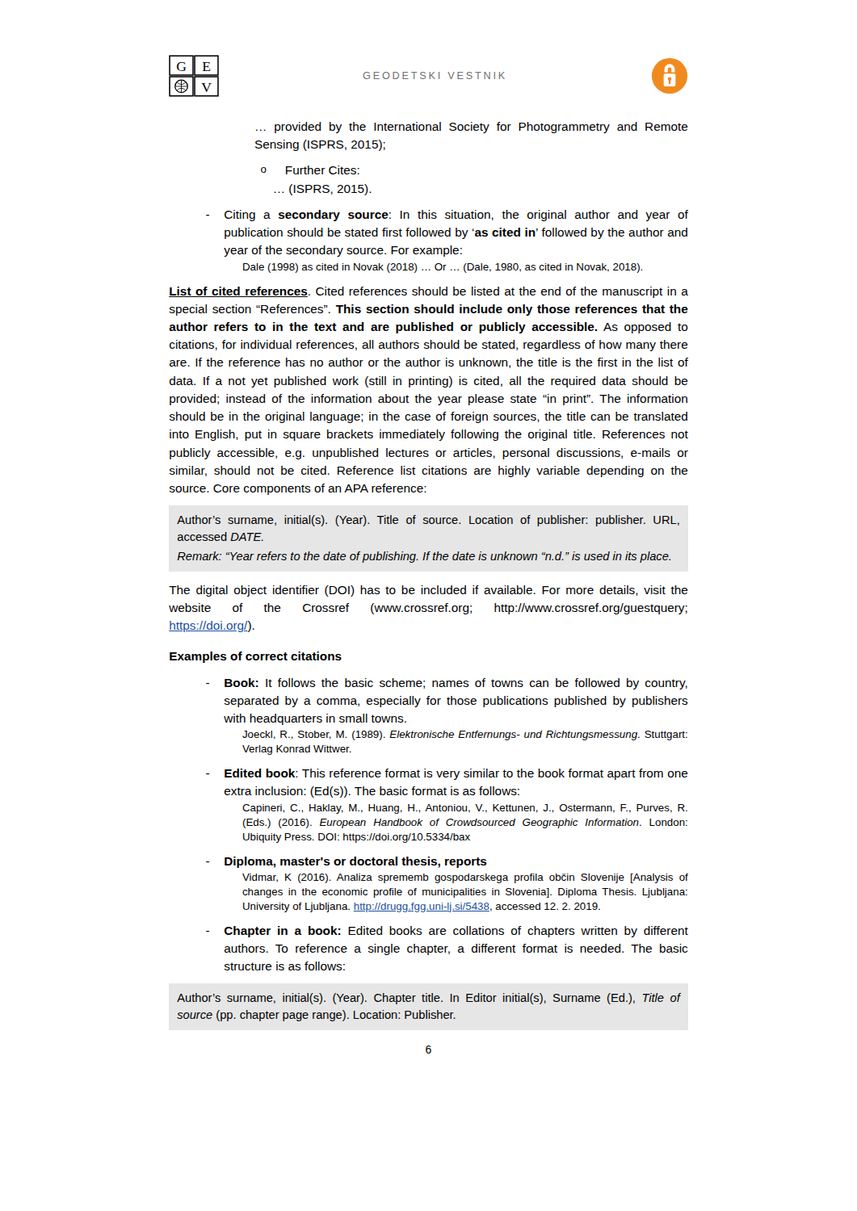G E V
Geodetski Vestnik
… provided by the International Society for Photogrammetry and Remote Sensing (ISPRS, 2015);
Further Cites:
… (ISPRS, 2015).
Citing a secondary source: In this situation, the original author and year of publication should be stated first followed by ‘as cited in’ followed by the author and year of the secondary source. For example:
Dale (1998) as cited in Novak (2018) … Or … (Dale, 1980, as cited in Novak, 2018).
List of cited references. Cited references should be listed at the end of the manuscript in a special section “References”. This section should include only those references that the author refers to in the text and are published or publicly accessible. As opposed to citations, for individual references, all authors should be stated, regardless of how many there are. If the reference has no author or the author is unknown, the title is the first in the list of data. If a not yet published work (still in printing) is cited, all the required data should be provided; instead of the information about the year please state “in print”. The information should be in the original language; in the case of foreign sources, the title can be translated into English, put in square brackets immediately following the original title. References not publicly accessible, e.g. unpublished lectures or articles, personal discussions, e-mails or similar, should not be cited. Reference list citations are highly variable depending on the source. Core components of an APA reference:
Author’s surname, initial(s). (Year). Title of source. Location of publisher: publisher. URL, accessed DATE.
Remark: “Year refers to the date of publishing. If the date is unknown “n.d.” is used in its place.
The digital object identifier (DOI) has to be included if available. For more details, visit the website of the Crossref (www.crossref.org; http://www.crossref.org/guestquery; https://doi.org/).
Examples of correct citations
Book: It follows the basic scheme; names of towns can be followed by country, separated by a comma, especially for those publications published by publishers with headquarters in small towns.
Joeckl, R., Stober, M. (1989). Elektronische Entfernungs- und Richtungsmessung. Stuttgart: Verlag Konrad Wittwer.
Edited book: This reference format is very similar to the book format apart from one extra inclusion: (Ed(s)). The basic format is as follows:
Capineri, C., Haklay, M., Huang, H., Antoniou, V., Kettunen, J., Ostermann, F., Purves, R. (Eds.) (2016). European Handbook of Crowdsourced Geographic Information. London: Ubiquity Press. DOI: https://doi.org/10.5334/bax
Diploma, master's or doctoral thesis, reports
Vidmar, K (2016). Analiza sprememb gospodarskega profila občin Slovenije [Analysis of changes in the economic profile of municipalities in Slovenia]. Diploma Thesis. Ljubljana: University of Ljubljana. http://drugg.fgg.uni-lj.si/5438, accessed 12. 2. 2019.
Chapter in a book: Edited books are collations of chapters written by different authors. To reference a single chapter, a different format is needed. The basic structure is as follows:
Author’s surname, initial(s). (Year). Chapter title. In Editor initial(s), Surname (Ed.), Title of source (pp. chapter page range). Location: Publisher.
6